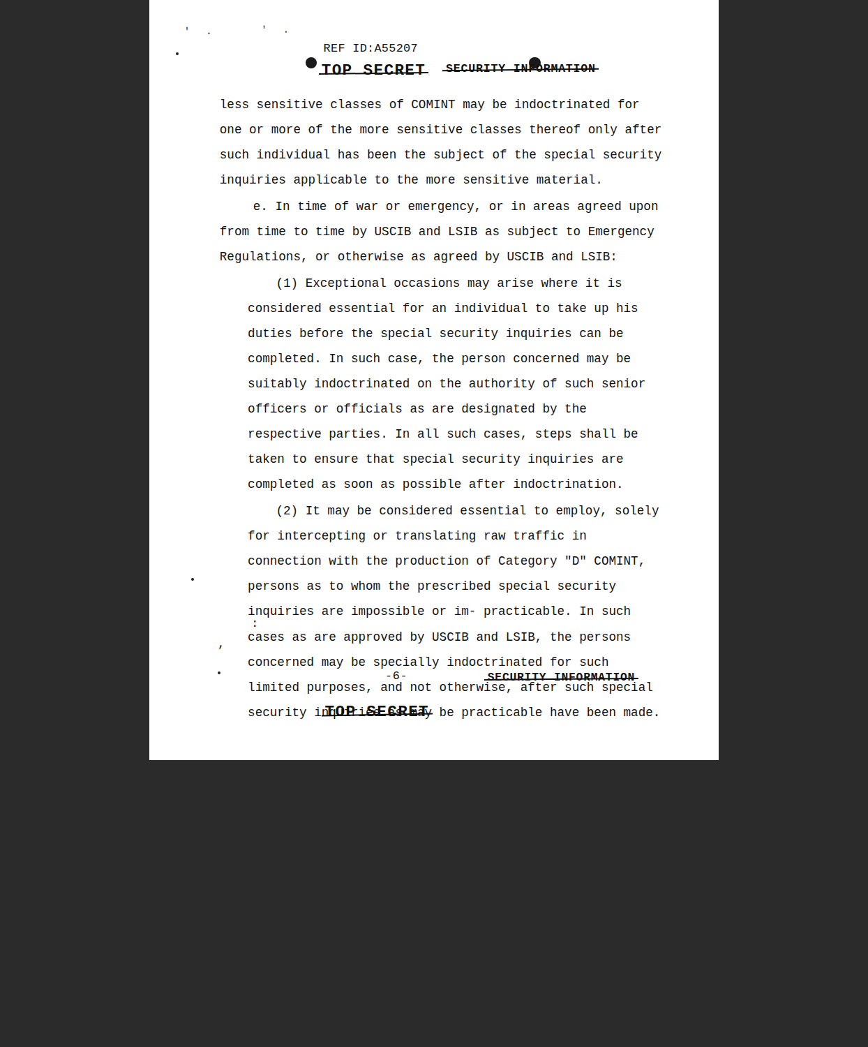'. '.
REF ID:A55207
TOP SECRET SECURITY INFORMATION
less sensitive classes of COMINT may be indoctrinated for one or more of the more sensitive classes thereof only after such individual has been the subject of the special security inquiries applicable to the more sensitive material.
e. In time of war or emergency, or in areas agreed upon from time to time by USCIB and LSIB as subject to Emergency Regulations, or otherwise as agreed by USCIB and LSIB:
(1) Exceptional occasions may arise where it is considered essential for an individual to take up his duties before the special security inquiries can be completed. In such case, the person concerned may be suitably indoctrinated on the authority of such senior officers or officials as are designated by the respective parties. In all such cases, steps shall be taken to ensure that special security inquiries are completed as soon as possible after indoctrination.
(2) It may be considered essential to employ, solely for intercepting or translating raw traffic in connection with the production of Category "D" COMINT, persons as to whom the prescribed special security inquiries are impossible or im- practicable. In such cases as are approved by USCIB and LSIB, the persons concerned may be specially indoctrinated for such limited purposes, and not otherwise, after such special security inquiries as may be practicable have been made.
:
,
-6-
SECURITY INFORMATION
TOP SECRET